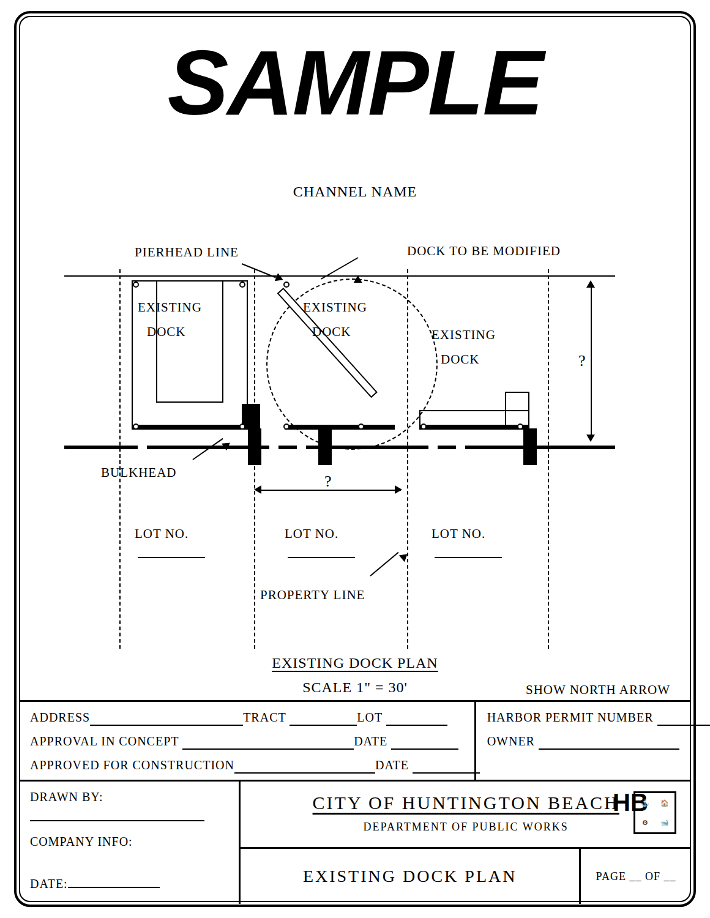SAMPLE
CHANNEL NAME
?
?
EXISTING
DOCK
EXISTING
DOCK
EXISTING
DOCK
LOT NO.
LOT NO.
LOT NO.
PROPERTY LINE
PIERHEAD LINE
DOCK TO BE MODIFIED
BULKHEAD
EXISTING DOCK PLAN
SCALE 1" = 30'
SHOW NORTH ARROW
ADDRESS TRACT LOT
APPROVAL IN CONCEPT DATE
APPROVED FOR CONSTRUCTION DATE
HARBOR PERMIT NUMBER
OWNER
DRAWN BY:
COMPANY INFO:
DATE:
CITY OF HUNTINGTON BEACH
DEPARTMENT OF PUBLIC WORKS
HB ⚓🏠 ⚙🐋
EXISTING DOCK PLAN
PAGE __ OF __